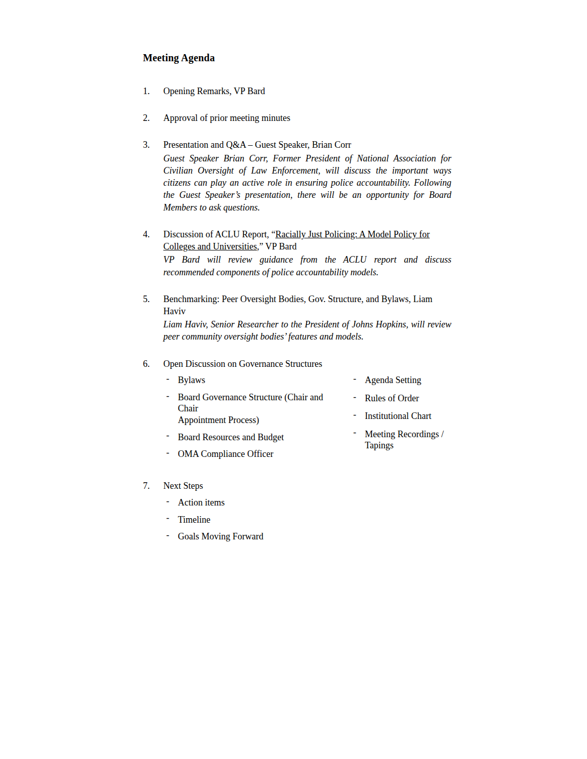Meeting Agenda
Opening Remarks, VP Bard
Approval of prior meeting minutes
Presentation and Q&A – Guest Speaker, Brian Corr Guest Speaker Brian Corr, Former President of National Association for Civilian Oversight of Law Enforcement, will discuss the important ways citizens can play an active role in ensuring police accountability. Following the Guest Speaker’s presentation, there will be an opportunity for Board Members to ask questions.
Discussion of ACLU Report, “Racially Just Policing: A Model Policy for Colleges and Universities,” VP Bard VP Bard will review guidance from the ACLU report and discuss recommended components of police accountability models.
Benchmarking: Peer Oversight Bodies, Gov. Structure, and Bylaws, Liam Haviv Liam Haviv, Senior Researcher to the President of Johns Hopkins, will review peer community oversight bodies’ features and models.
Open Discussion on Governance Structures
Bylaws
Board Governance Structure (Chair and Chair Appointment Process)
Board Resources and Budget
OMA Compliance Officer
Agenda Setting
Rules of Order
Institutional Chart
Meeting Recordings / Tapings
Next Steps
Action items
Timeline
Goals Moving Forward